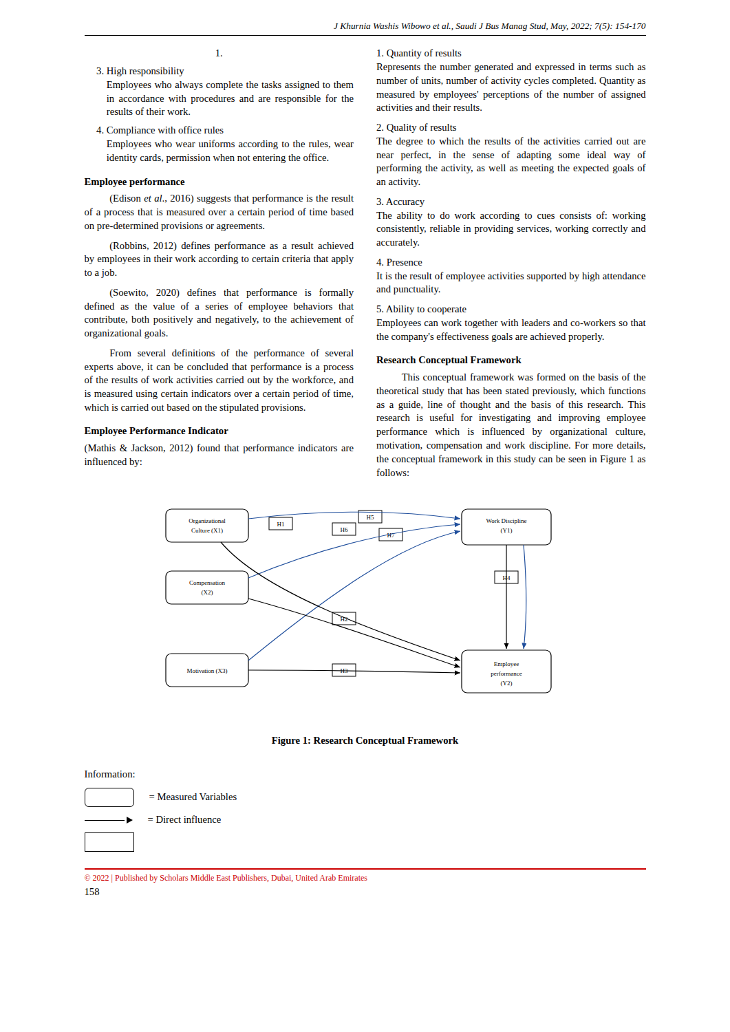J Khurnia Washis Wibowo et al., Saudi J Bus Manag Stud, May, 2022; 7(5): 154-170
1.
High responsibility
Employees who always complete the tasks assigned to them in accordance with procedures and are responsible for the results of their work.
Compliance with office rules
Employees who wear uniforms according to the rules, wear identity cards, permission when not entering the office.
Employee performance
(Edison et al., 2016) suggests that performance is the result of a process that is measured over a certain period of time based on pre-determined provisions or agreements.
(Robbins, 2012) defines performance as a result achieved by employees in their work according to certain criteria that apply to a job.
(Soewito, 2020) defines that performance is formally defined as the value of a series of employee behaviors that contribute, both positively and negatively, to the achievement of organizational goals.
From several definitions of the performance of several experts above, it can be concluded that performance is a process of the results of work activities carried out by the workforce, and is measured using certain indicators over a certain period of time, which is carried out based on the stipulated provisions.
Employee Performance Indicator
(Mathis & Jackson, 2012) found that performance indicators are influenced by:
1. Quantity of results
Represents the number generated and expressed in terms such as number of units, number of activity cycles completed. Quantity as measured by employees' perceptions of the number of assigned activities and their results.
2. Quality of results
The degree to which the results of the activities carried out are near perfect, in the sense of adapting some ideal way of performing the activity, as well as meeting the expected goals of an activity.
3. Accuracy
The ability to do work according to cues consists of: working consistently, reliable in providing services, working correctly and accurately.
4. Presence
It is the result of employee activities supported by high attendance and punctuality.
5. Ability to cooperate
Employees can work together with leaders and co-workers so that the company's effectiveness goals are achieved properly.
Research Conceptual Framework
This conceptual framework was formed on the basis of the theoretical study that has been stated previously, which functions as a guide, line of thought and the basis of this research. This research is useful for investigating and improving employee performance which is influenced by organizational culture, motivation, compensation and work discipline. For more details, the conceptual framework in this study can be seen in Figure 1 as follows:
Organizational Culture (X1) Compensation (X2) Motivation (X3) Work Discipline (Y1) Employee performance (Y2) H1 H6 H5 H7 H4 H2 H3
Figure 1: Research Conceptual Framework
Information:
= Measured Variables
= Direct influence
© 2022 | Published by Scholars Middle East Publishers, Dubai, United Arab Emirates
158